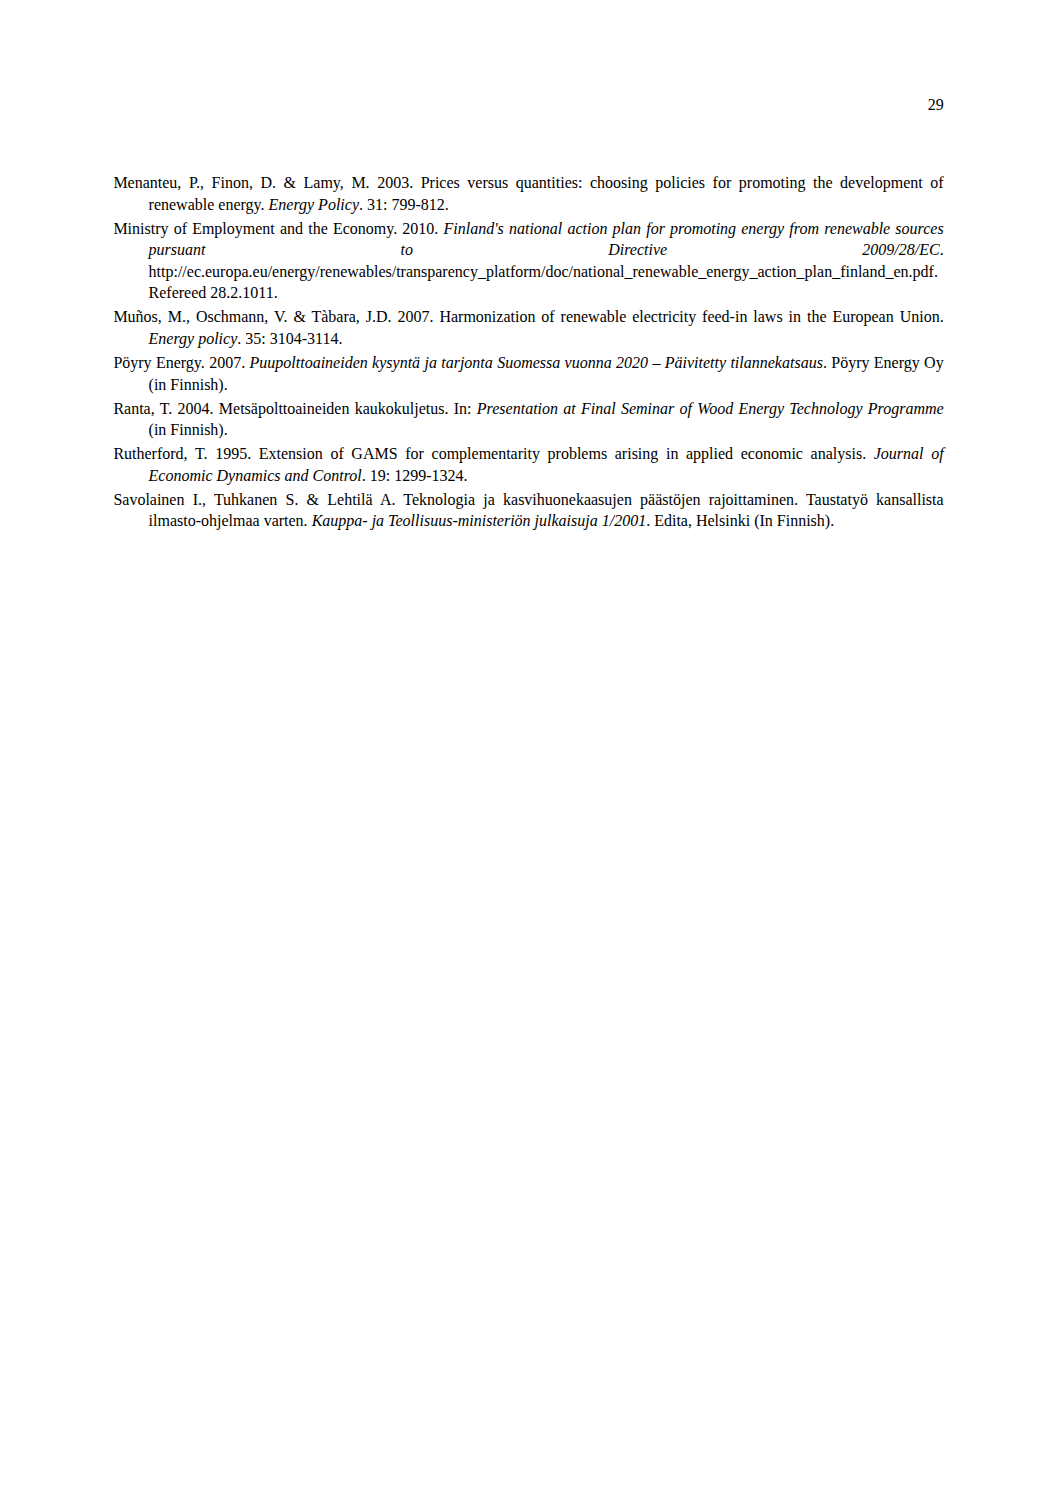29
Menanteu, P., Finon, D. & Lamy, M. 2003. Prices versus quantities: choosing policies for promoting the development of renewable energy. Energy Policy. 31: 799-812.
Ministry of Employment and the Economy. 2010. Finland's national action plan for promoting energy from renewable sources pursuant to Directive 2009/28/EC. http://ec.europa.eu/energy/renewables/transparency_platform/doc/national_renewable_energy_action_plan_finland_en.pdf. Refereed 28.2.1011.
Muños, M., Oschmann, V. & Tàbara, J.D. 2007. Harmonization of renewable electricity feed-in laws in the European Union. Energy policy. 35: 3104-3114.
Pöyry Energy. 2007. Puupolttoaineiden kysyntä ja tarjonta Suomessa vuonna 2020 – Päivitetty tilannekatsaus. Pöyry Energy Oy (in Finnish).
Ranta, T. 2004. Metsäpolttoaineiden kaukokuljetus. In: Presentation at Final Seminar of Wood Energy Technology Programme (in Finnish).
Rutherford, T. 1995. Extension of GAMS for complementarity problems arising in applied economic analysis. Journal of Economic Dynamics and Control. 19: 1299-1324.
Savolainen I., Tuhkanen S. & Lehtilä A. Teknologia ja kasvihuonekaasujen päästöjen rajoittaminen. Taustatyö kansallista ilmasto-ohjelmaa varten. Kauppa- ja Teollisuus-ministeriön julkaisuja 1/2001. Edita, Helsinki (In Finnish).